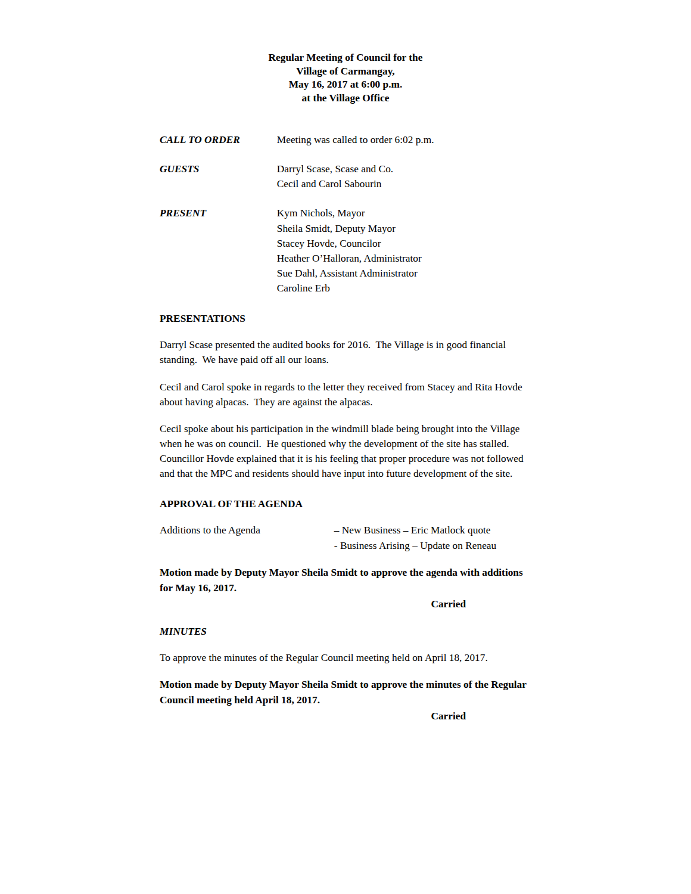Regular Meeting of Council for the
Village of Carmangay,
May 16, 2017 at 6:00 p.m.
at the Village Office
| CALL TO ORDER | Meeting was called to order 6:02 p.m. |
| GUESTS | Darryl Scase, Scase and Co. Cecil and Carol Sabourin |
| PRESENT | Kym Nichols, Mayor Sheila Smidt, Deputy Mayor Stacey Hovde, Councilor Heather O’Halloran, Administrator Sue Dahl, Assistant Administrator Caroline Erb |
PRESENTATIONS
Darryl Scase presented the audited books for 2016. The Village is in good financial standing. We have paid off all our loans.
Cecil and Carol spoke in regards to the letter they received from Stacey and Rita Hovde about having alpacas. They are against the alpacas.
Cecil spoke about his participation in the windmill blade being brought into the Village when he was on council. He questioned why the development of the site has stalled. Councillor Hovde explained that it is his feeling that proper procedure was not followed and that the MPC and residents should have input into future development of the site.
APPROVAL OF THE AGENDA
Additions to the Agenda
– New Business – Eric Matlock quote
- Business Arising – Update on Reneau
Motion made by Deputy Mayor Sheila Smidt to approve the agenda with additions for May 16, 2017.
Carried
MINUTES
To approve the minutes of the Regular Council meeting held on April 18, 2017.
Motion made by Deputy Mayor Sheila Smidt to approve the minutes of the Regular Council meeting held April 18, 2017.
Carried